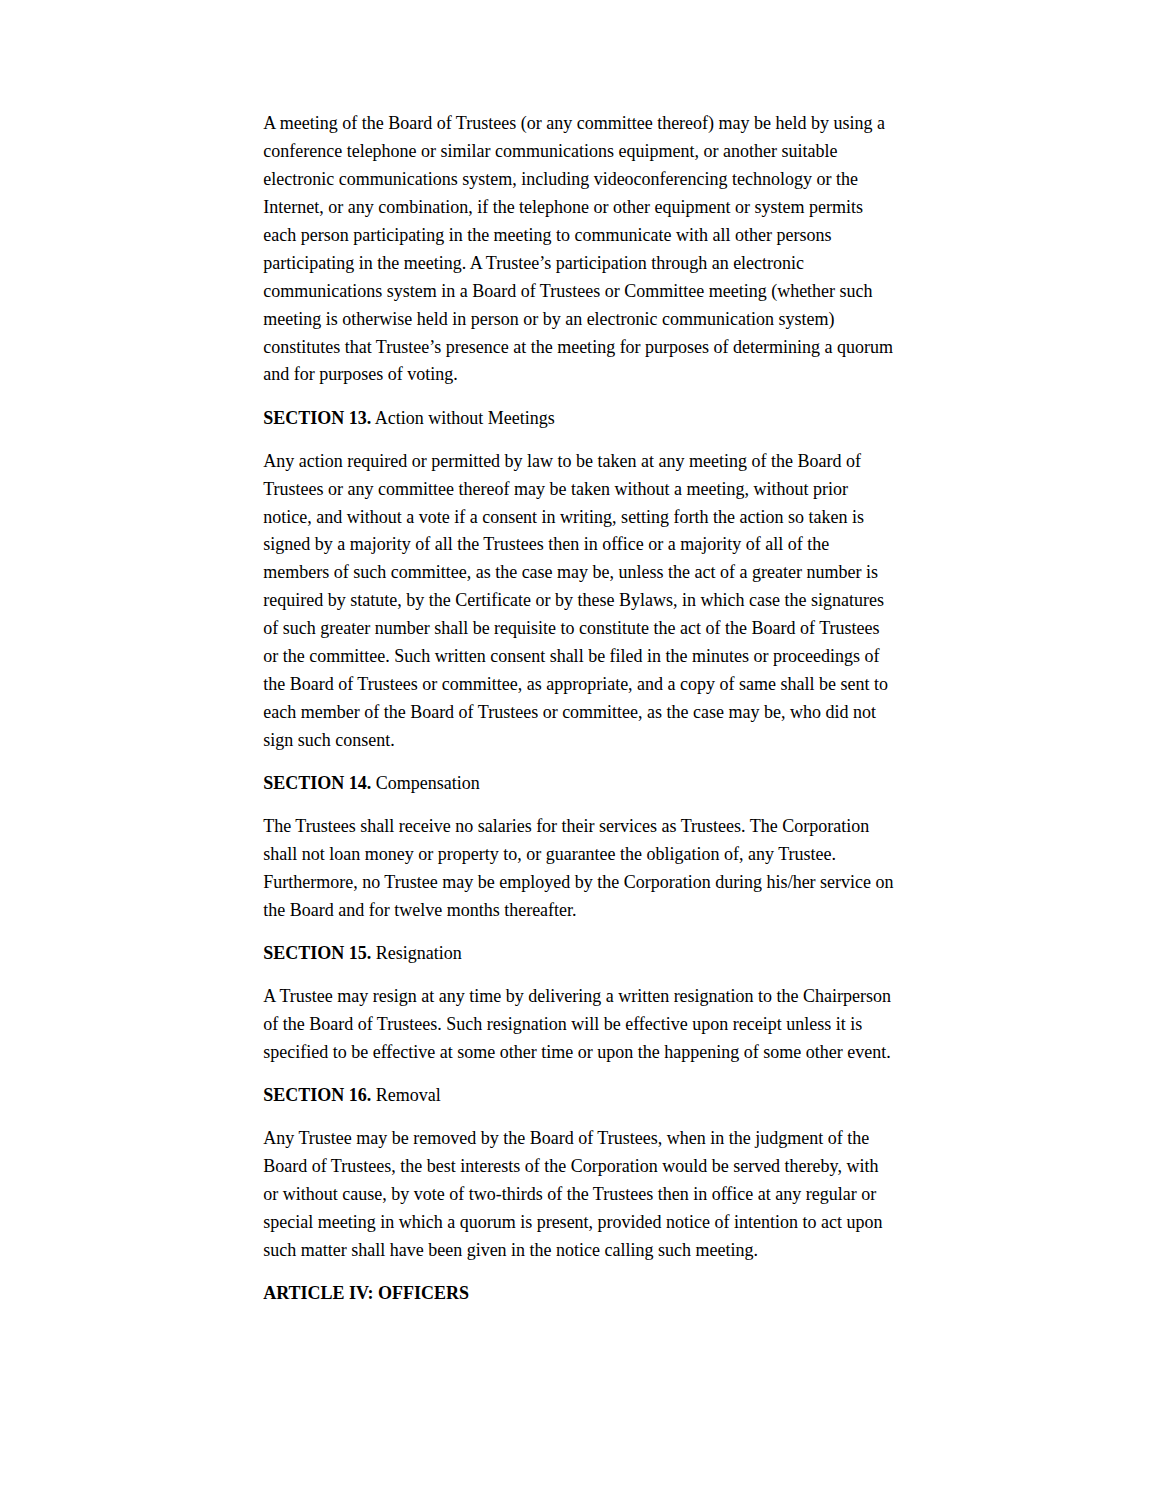A meeting of the Board of Trustees (or any committee thereof) may be held by using a conference telephone or similar communications equipment, or another suitable electronic communications system, including videoconferencing technology or the Internet, or any combination, if the telephone or other equipment or system permits each person participating in the meeting to communicate with all other persons participating in the meeting. A Trustee’s participation through an electronic communications system in a Board of Trustees or Committee meeting (whether such meeting is otherwise held in person or by an electronic communication system) constitutes that Trustee’s presence at the meeting for purposes of determining a quorum and for purposes of voting.
SECTION 13. Action without Meetings
Any action required or permitted by law to be taken at any meeting of the Board of Trustees or any committee thereof may be taken without a meeting, without prior notice, and without a vote if a consent in writing, setting forth the action so taken is signed by a majority of all the Trustees then in office or a majority of all of the members of such committee, as the case may be, unless the act of a greater number is required by statute, by the Certificate or by these Bylaws, in which case the signatures of such greater number shall be requisite to constitute the act of the Board of Trustees or the committee. Such written consent shall be filed in the minutes or proceedings of the Board of Trustees or committee, as appropriate, and a copy of same shall be sent to each member of the Board of Trustees or committee, as the case may be, who did not sign such consent.
SECTION 14. Compensation
The Trustees shall receive no salaries for their services as Trustees. The Corporation shall not loan money or property to, or guarantee the obligation of, any Trustee. Furthermore, no Trustee may be employed by the Corporation during his/her service on the Board and for twelve months thereafter.
SECTION 15. Resignation
A Trustee may resign at any time by delivering a written resignation to the Chairperson of the Board of Trustees. Such resignation will be effective upon receipt unless it is specified to be effective at some other time or upon the happening of some other event.
SECTION 16. Removal
Any Trustee may be removed by the Board of Trustees, when in the judgment of the Board of Trustees, the best interests of the Corporation would be served thereby, with or without cause, by vote of two-thirds of the Trustees then in office at any regular or special meeting in which a quorum is present, provided notice of intention to act upon such matter shall have been given in the notice calling such meeting.
ARTICLE IV: OFFICERS